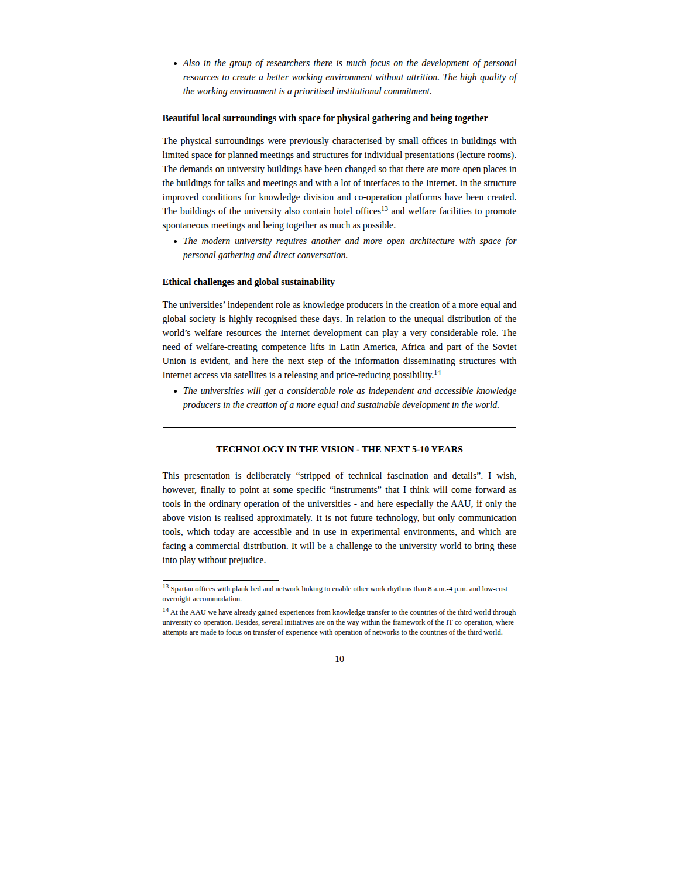Also in the group of researchers there is much focus on the development of personal resources to create a better working environment without attrition. The high quality of the working environment is a prioritised institutional commitment.
Beautiful local surroundings with space for physical gathering and being together
The physical surroundings were previously characterised by small offices in buildings with limited space for planned meetings and structures for individual presentations (lecture rooms). The demands on university buildings have been changed so that there are more open places in the buildings for talks and meetings and with a lot of interfaces to the Internet. In the structure improved conditions for knowledge division and co-operation platforms have been created. The buildings of the university also contain hotel offices13 and welfare facilities to promote spontaneous meetings and being together as much as possible.
The modern university requires another and more open architecture with space for personal gathering and direct conversation.
Ethical challenges and global sustainability
The universities’ independent role as knowledge producers in the creation of a more equal and global society is highly recognised these days. In relation to the unequal distribution of the world’s welfare resources the Internet development can play a very considerable role. The need of welfare-creating competence lifts in Latin America, Africa and part of the Soviet Union is evident, and here the next step of the information disseminating structures with Internet access via satellites is a releasing and price-reducing possibility.14
The universities will get a considerable role as independent and accessible knowledge producers in the creation of a more equal and sustainable development in the world.
TECHNOLOGY IN THE VISION - THE NEXT 5-10 YEARS
This presentation is deliberately “stripped of technical fascination and details”. I wish, however, finally to point at some specific “instruments” that I think will come forward as tools in the ordinary operation of the universities - and here especially the AAU, if only the above vision is realised approximately. It is not future technology, but only communication tools, which today are accessible and in use in experimental environments, and which are facing a commercial distribution. It will be a challenge to the university world to bring these into play without prejudice.
13 Spartan offices with plank bed and network linking to enable other work rhythms than 8 a.m.-4 p.m. and low-cost overnight accommodation.
14 At the AAU we have already gained experiences from knowledge transfer to the countries of the third world through university co-operation. Besides, several initiatives are on the way within the framework of the IT co-operation, where attempts are made to focus on transfer of experience with operation of networks to the countries of the third world.
10